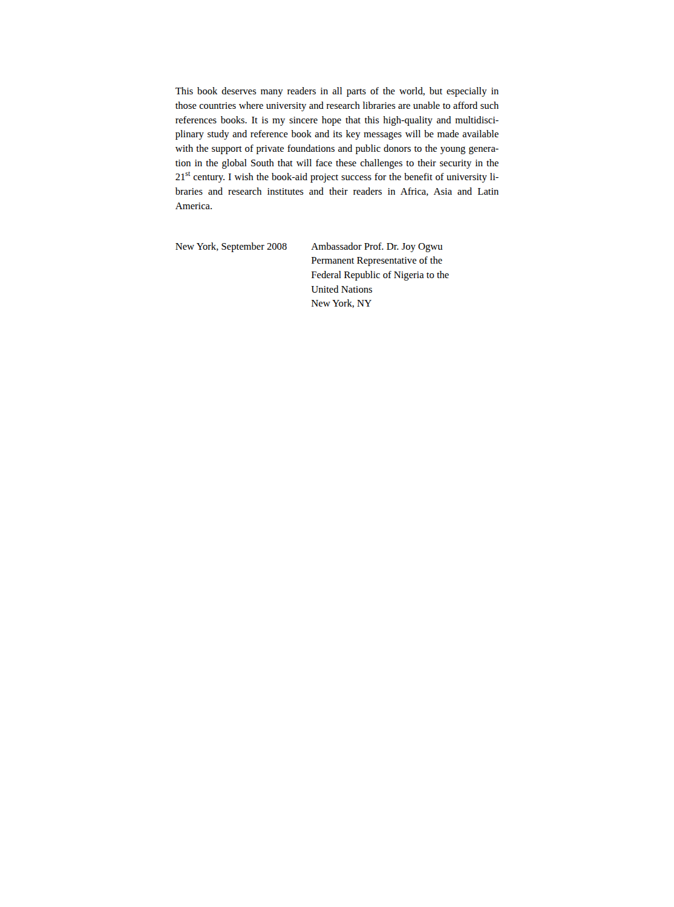This book deserves many readers in all parts of the world, but especially in those countries where university and research libraries are unable to afford such references books. It is my sincere hope that this high-quality and multidisciplinary study and reference book and its key messages will be made available with the support of private foundations and public donors to the young generation in the global South that will face these challenges to their security in the 21st century. I wish the book-aid project success for the benefit of university libraries and research institutes and their readers in Africa, Asia and Latin America.
New York, September 2008
Ambassador Prof. Dr. Joy Ogwu Permanent Representative of the Federal Republic of Nigeria to the United Nations New York, NY